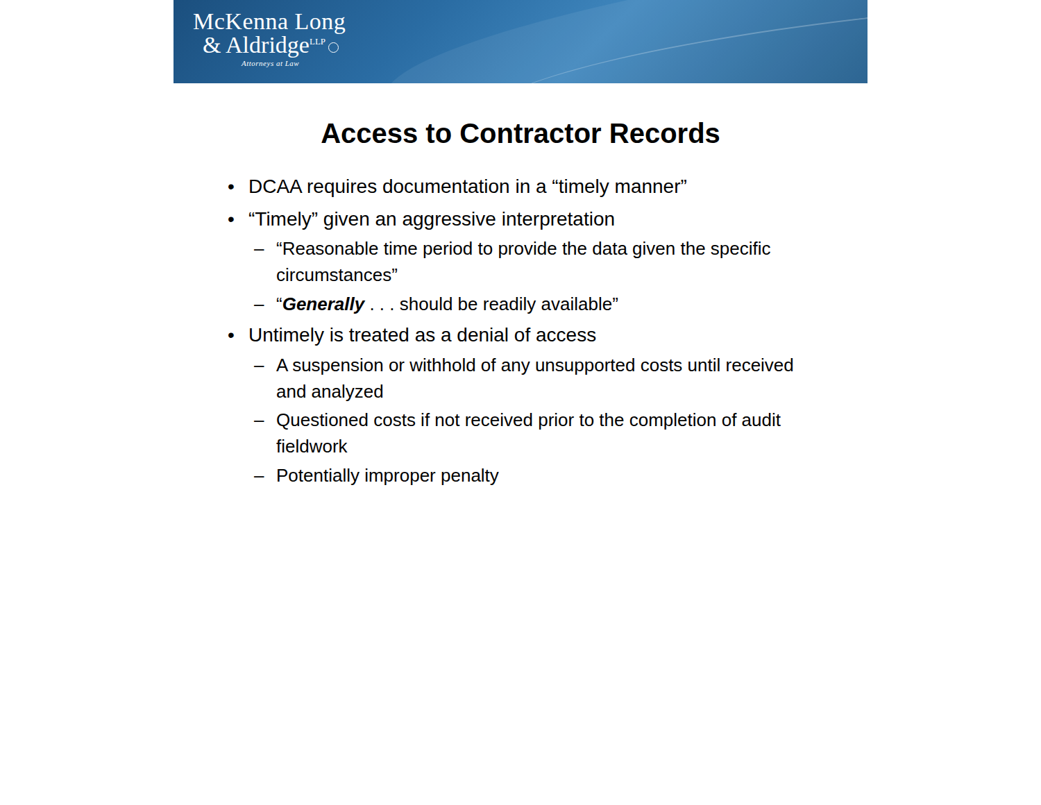McKenna Long
& AldridgeLLP
Attorneys at Law
Access to Contractor Records
DCAA requires documentation in a “timely manner”
“Timely” given an aggressive interpretation
“Reasonable time period to provide the data given the specific circumstances”
“Generally . . . should be readily available”
Untimely is treated as a denial of access
A suspension or withhold of any unsupported costs until received and analyzed
Questioned costs if not received prior to the completion of audit fieldwork
Potentially improper penalty